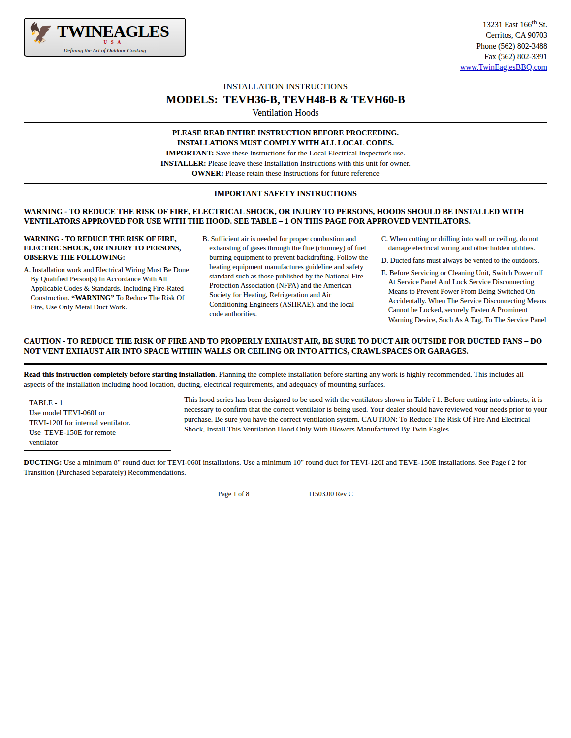🦅
TWINEAGLES
U S A
Defining the Art of Outdoor Cooking
13231 East 166th St.
Cerritos, CA 90703
Phone (562) 802-3488
Fax (562) 802-3391
www.TwinEaglesBBQ.com
INSTALLATION INSTRUCTIONS
MODELS: TEVH36-B, TEVH48-B & TEVH60-B
Ventilation Hoods
PLEASE READ ENTIRE INSTRUCTION BEFORE PROCEEDING.
INSTALLATIONS MUST COMPLY WITH ALL LOCAL CODES.
IMPORTANT: Save these Instructions for the Local Electrical Inspector's use.
INSTALLER: Please leave these Installation Instructions with this unit for owner.
OWNER: Please retain these Instructions for future reference
IMPORTANT SAFETY INSTRUCTIONS
WARNING - TO REDUCE THE RISK OF FIRE, ELECTRICAL SHOCK, OR INJURY TO PERSONS, HOODS SHOULD BE INSTALLED WITH VENTILATORS APPROVED FOR USE WITH THE HOOD. SEE TABLE – 1 ON THIS PAGE FOR APPROVED VENTILATORS.
WARNING - TO REDUCE THE RISK OF FIRE, ELECTRIC SHOCK, OR INJURY TO PERSONS, OBSERVE THE FOLLOWING:
A. Installation work and Electrical Wiring Must Be Done By Qualified Person(s) In Accordance With All Applicable Codes & Standards. Including Fire-Rated Construction. “WARNING” To Reduce The Risk Of Fire, Use Only Metal Duct Work.
B. Sufficient air is needed for proper combustion and exhausting of gases through the flue (chimney) of fuel burning equipment to prevent backdrafting. Follow the heating equipment manufactures guideline and safety standard such as those published by the National Fire Protection Association (NFPA) and the American Society for Heating, Refrigeration and Air Conditioning Engineers (ASHRAE), and the local code authorities.
C. When cutting or drilling into wall or ceiling, do not damage electrical wiring and other hidden utilities.
D. Ducted fans must always be vented to the outdoors.
E. Before Servicing or Cleaning Unit, Switch Power off At Service Panel And Lock Service Disconnecting Means to Prevent Power From Being Switched On Accidentally. When The Service Disconnecting Means Cannot be Locked, securely Fasten A Prominent Warning Device, Such As A Tag, To The Service Panel
CAUTION - TO REDUCE THE RISK OF FIRE AND TO PROPERLY EXHAUST AIR, BE SURE TO DUCT AIR OUTSIDE FOR DUCTED FANS – DO NOT VENT EXHAUST AIR INTO SPACE WITHIN WALLS OR CEILING OR INTO ATTICS, CRAWL SPACES OR GARAGES.
Read this instruction completely before starting installation. Planning the complete installation before starting any work is highly recommended. This includes all aspects of the installation including hood location, ducting, electrical requirements, and adequacy of mounting surfaces.
TABLE - 1
Use model TEVI-060I or
TEVI-120I for internal ventilator.
Use TEVE-150E for remote
ventilator
This hood series has been designed to be used with the ventilators shown in Table ï 1. Before cutting into cabinets, it is necessary to confirm that the correct ventilator is being used. Your dealer should have reviewed your needs prior to your purchase. Be sure you have the correct ventilation system. CAUTION: To Reduce The Risk Of Fire And Electrical Shock, Install This Ventilation Hood Only With Blowers Manufactured By Twin Eagles.
DUCTING: Use a minimum 8" round duct for TEVI-060I installations. Use a minimum 10" round duct for TEVI-120I and TEVE-150E installations. See Page ï 2 for Transition (Purchased Separately) Recommendations.
Page 1 of 8
11503.00 Rev C